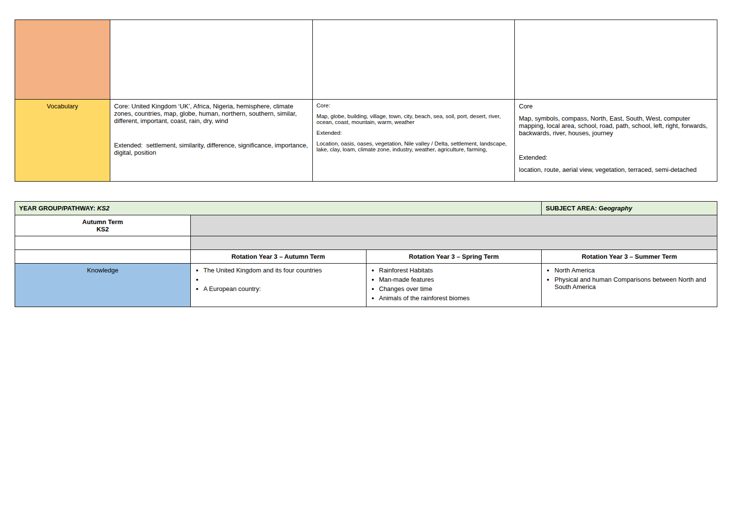| Vocabulary | Core: United Kingdom ‘UK’, Africa, Nigeria, hemisphere, climate zones, countries, map, globe, human, northern, southern, similar, different, important, coast, rain, dry, wind Extended: settlement, similarity, difference, significance, importance, digital, position | Core: Map, globe, building, village, town, city, beach, sea, soil, port, desert, river, ocean, coast, mountain, warm, weather Extended: Location, oasis, oases, vegetation, Nile valley / Delta, settlement, landscape, lake, clay, loam, climate zone, industry, weather, agriculture, farming, | Core Map, symbols, compass, North, East, South, West, computer mapping, local area, school, road, path, school, left, right, forwards, backwards, river, houses, journey Extended: location, route, aerial view, vegetation, terraced, semi-detached |
| YEAR GROUP/PATHWAY: KS2 | SUBJECT AREA: G eography |
| Autumn Term KS2 | |
| | Rotation Year 3 – Autumn Term | Rotation Year 3 – Spring Term | Rotation Year 3 – Summer Term |
| Knowledge | The United Kingdom and its four countries A European country: | Rainforest Habitats Man-made features Changes over time Animals of the rainforest biomes | North America Physical and human Comparisons between North and South America |